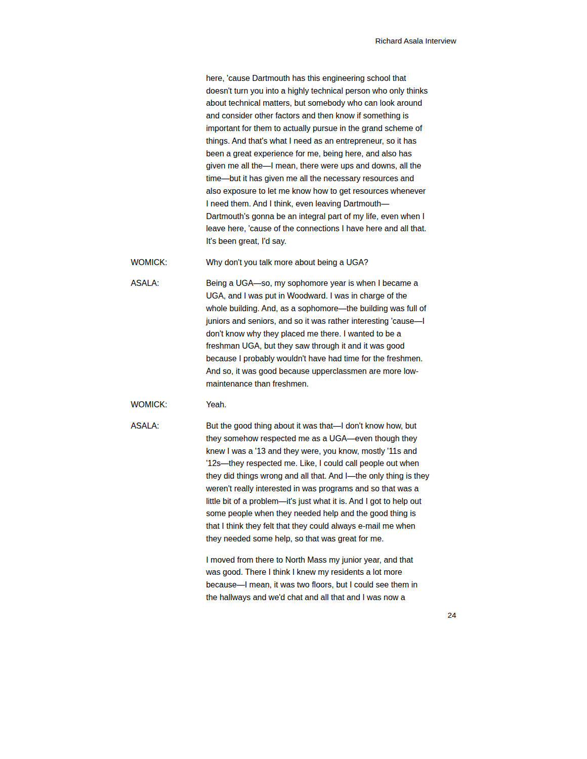Richard Asala Interview
here, 'cause Dartmouth has this engineering school that doesn't turn you into a highly technical person who only thinks about technical matters, but somebody who can look around and consider other factors and then know if something is important for them to actually pursue in the grand scheme of things. And that's what I need as an entrepreneur, so it has been a great experience for me, being here, and also has given me all the—I mean, there were ups and downs, all the time—but it has given me all the necessary resources and also exposure to let me know how to get resources whenever I need them. And I think, even leaving Dartmouth—Dartmouth's gonna be an integral part of my life, even when I leave here, 'cause of the connections I have here and all that. It's been great, I'd say.
WOMICK:
Why don't you talk more about being a UGA?
ASALA:
Being a UGA—so, my sophomore year is when I became a UGA, and I was put in Woodward. I was in charge of the whole building. And, as a sophomore—the building was full of juniors and seniors, and so it was rather interesting 'cause—I don't know why they placed me there. I wanted to be a freshman UGA, but they saw through it and it was good because I probably wouldn't have had time for the freshmen. And so, it was good because upperclassmen are more low-maintenance than freshmen.
WOMICK:
Yeah.
ASALA:
But the good thing about it was that—I don't know how, but they somehow respected me as a UGA—even though they knew I was a '13 and they were, you know, mostly '11s and '12s—they respected me. Like, I could call people out when they did things wrong and all that. And I—the only thing is they weren't really interested in was programs and so that was a little bit of a problem—it's just what it is. And I got to help out some people when they needed help and the good thing is that I think they felt that they could always e-mail me when they needed some help, so that was great for me.
I moved from there to North Mass my junior year, and that was good. There I think I knew my residents a lot more because—I mean, it was two floors, but I could see them in the hallways and we'd chat and all that and I was now a
24